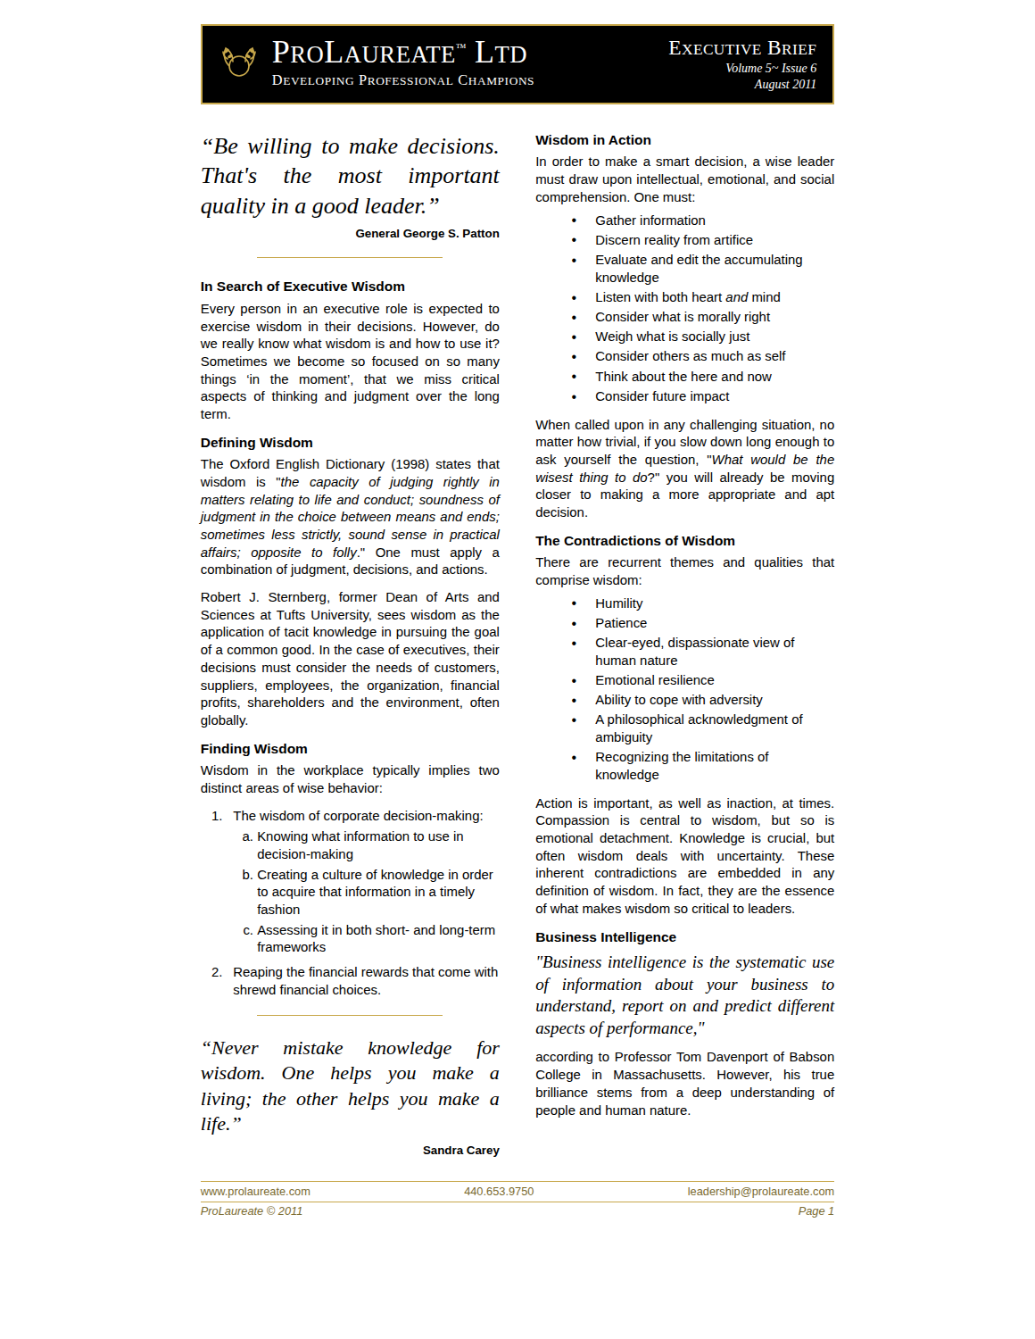PROLAUREATE™ LTD
DEVELOPING PROFESSIONAL CHAMPIONS
EXECUTIVE BRIEF
Volume 5~ Issue 6
August 2011
“Be willing to make decisions. That's the most important quality in a good leader.”
General George S. Patton
In Search of Executive Wisdom
Every person in an executive role is expected to exercise wisdom in their decisions. However, do we really know what wisdom is and how to use it? Sometimes we become so focused on so many things ‘in the moment’, that we miss critical aspects of thinking and judgment over the long term.
Defining Wisdom
The Oxford English Dictionary (1998) states that wisdom is "the capacity of judging rightly in matters relating to life and conduct; soundness of judgment in the choice between means and ends; sometimes less strictly, sound sense in practical affairs; opposite to folly." One must apply a combination of judgment, decisions, and actions.
Robert J. Sternberg, former Dean of Arts and Sciences at Tufts University, sees wisdom as the application of tacit knowledge in pursuing the goal of a common good. In the case of executives, their decisions must consider the needs of customers, suppliers, employees, the organization, financial profits, shareholders and the environment, often globally.
Finding Wisdom
Wisdom in the workplace typically implies two distinct areas of wise behavior:
The wisdom of corporate decision-making:
Knowing what information to use in decision-making
Creating a culture of knowledge in order to acquire that information in a timely fashion
Assessing it in both short- and long-term frameworks
Reaping the financial rewards that come with shrewd financial choices.
“Never mistake knowledge for wisdom. One helps you make a living; the other helps you make a life.”
Sandra Carey
Wisdom in Action
In order to make a smart decision, a wise leader must draw upon intellectual, emotional, and social comprehension. One must:
Gather information
Discern reality from artifice
Evaluate and edit the accumulating knowledge
Listen with both heart and mind
Consider what is morally right
Weigh what is socially just
Consider others as much as self
Think about the here and now
Consider future impact
When called upon in any challenging situation, no matter how trivial, if you slow down long enough to ask yourself the question, "What would be the wisest thing to do?" you will already be moving closer to making a more appropriate and apt decision.
The Contradictions of Wisdom
There are recurrent themes and qualities that comprise wisdom:
Humility
Patience
Clear-eyed, dispassionate view of human nature
Emotional resilience
Ability to cope with adversity
A philosophical acknowledgment of ambiguity
Recognizing the limitations of knowledge
Action is important, as well as inaction, at times. Compassion is central to wisdom, but so is emotional detachment. Knowledge is crucial, but often wisdom deals with uncertainty. These inherent contradictions are embedded in any definition of wisdom. In fact, they are the essence of what makes wisdom so critical to leaders.
Business Intelligence
"Business intelligence is the systematic use of information about your business to understand, report on and predict different aspects of performance,"
according to Professor Tom Davenport of Babson College in Massachusetts. However, his true brilliance stems from a deep understanding of people and human nature.
www.prolaureate.com 440.653.9750 leadership@prolaureate.com
ProLaureate © 2011 Page 1